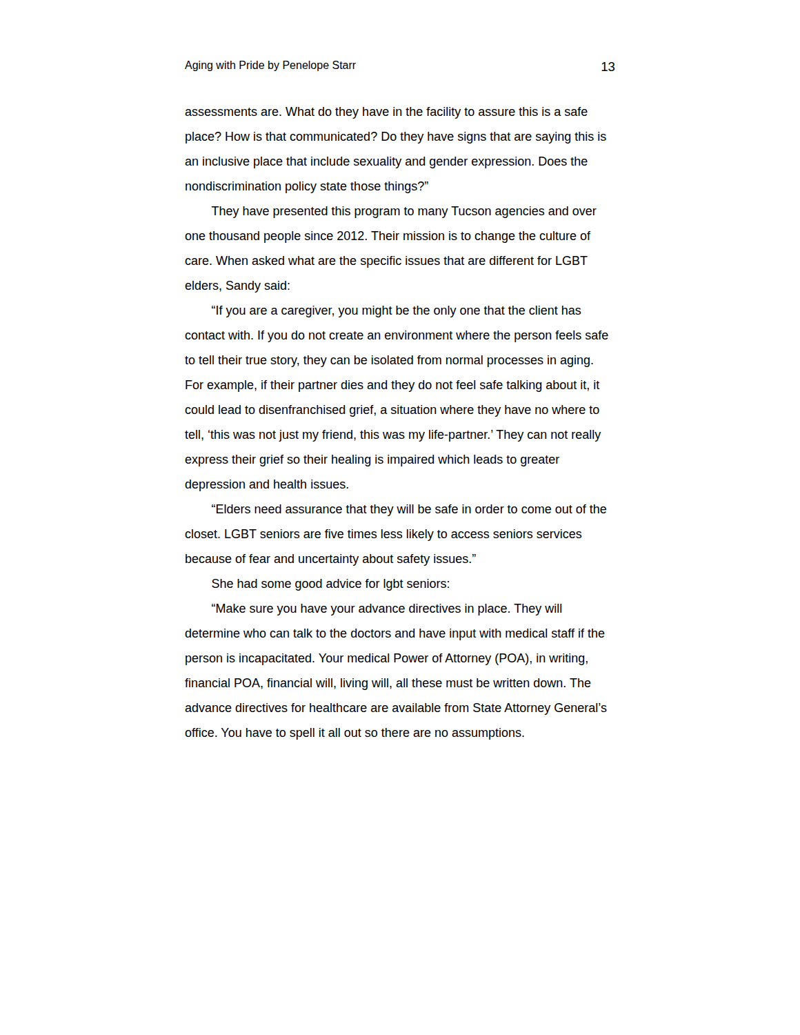Aging with Pride by Penelope Starr 13
assessments are. What do they have in the facility to assure this is a safe place? How is that communicated? Do they have signs that are saying this is an inclusive place that include sexuality and gender expression. Does the nondiscrimination policy state those things?”
They have presented this program to many Tucson agencies and over one thousand people since 2012. Their mission is to change the culture of care. When asked what are the specific issues that are different for LGBT elders, Sandy said:
“If you are a caregiver, you might be the only one that the client has contact with. If you do not create an environment where the person feels safe to tell their true story, they can be isolated from normal processes in aging. For example, if their partner dies and they do not feel safe talking about it, it could lead to disenfranchised grief, a situation where they have no where to tell, ‘this was not just my friend, this was my life-partner.’ They can not really express their grief so their healing is impaired which leads to greater depression and health issues.
“Elders need assurance that they will be safe in order to come out of the closet. LGBT seniors are five times less likely to access seniors services because of fear and uncertainty about safety issues.”
She had some good advice for lgbt seniors:
“Make sure you have your advance directives in place. They will determine who can talk to the doctors and have input with medical staff if the person is incapacitated. Your medical Power of Attorney (POA), in writing, financial POA, financial will, living will, all these must be written down. The advance directives for healthcare are available from State Attorney General’s office. You have to spell it all out so there are no assumptions.